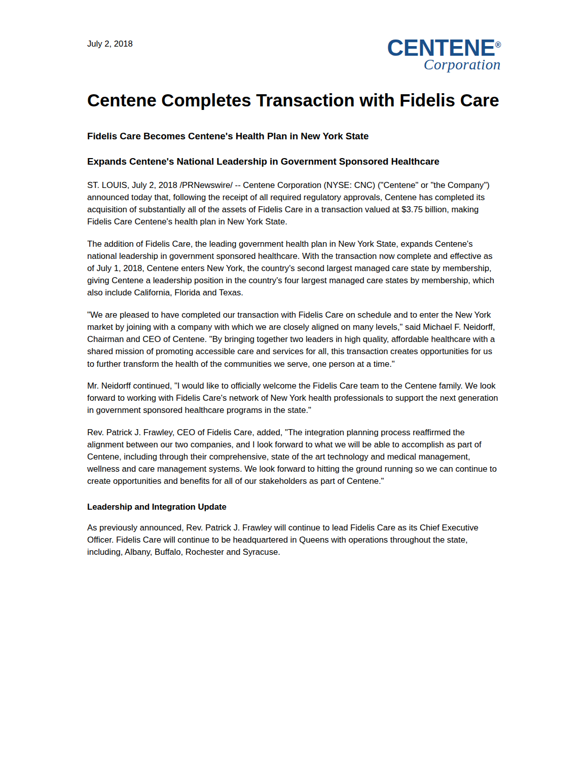July 2, 2018
CENTENE®
Corporation
Centene Completes Transaction with Fidelis Care
Fidelis Care Becomes Centene's Health Plan in New York State
Expands Centene's National Leadership in Government Sponsored Healthcare
ST. LOUIS, July 2, 2018 /PRNewswire/ -- Centene Corporation (NYSE: CNC) ("Centene" or "the Company") announced today that, following the receipt of all required regulatory approvals, Centene has completed its acquisition of substantially all of the assets of Fidelis Care in a transaction valued at $3.75 billion, making Fidelis Care Centene's health plan in New York State.
The addition of Fidelis Care, the leading government health plan in New York State, expands Centene's national leadership in government sponsored healthcare. With the transaction now complete and effective as of July 1, 2018, Centene enters New York, the country's second largest managed care state by membership, giving Centene a leadership position in the country's four largest managed care states by membership, which also include California, Florida and Texas.
"We are pleased to have completed our transaction with Fidelis Care on schedule and to enter the New York market by joining with a company with which we are closely aligned on many levels," said Michael F. Neidorff, Chairman and CEO of Centene. "By bringing together two leaders in high quality, affordable healthcare with a shared mission of promoting accessible care and services for all, this transaction creates opportunities for us to further transform the health of the communities we serve, one person at a time."
Mr. Neidorff continued, "I would like to officially welcome the Fidelis Care team to the Centene family. We look forward to working with Fidelis Care's network of New York health professionals to support the next generation in government sponsored healthcare programs in the state."
Rev. Patrick J. Frawley, CEO of Fidelis Care, added, "The integration planning process reaffirmed the alignment between our two companies, and I look forward to what we will be able to accomplish as part of Centene, including through their comprehensive, state of the art technology and medical management, wellness and care management systems. We look forward to hitting the ground running so we can continue to create opportunities and benefits for all of our stakeholders as part of Centene."
Leadership and Integration Update
As previously announced, Rev. Patrick J. Frawley will continue to lead Fidelis Care as its Chief Executive Officer. Fidelis Care will continue to be headquartered in Queens with operations throughout the state, including, Albany, Buffalo, Rochester and Syracuse.